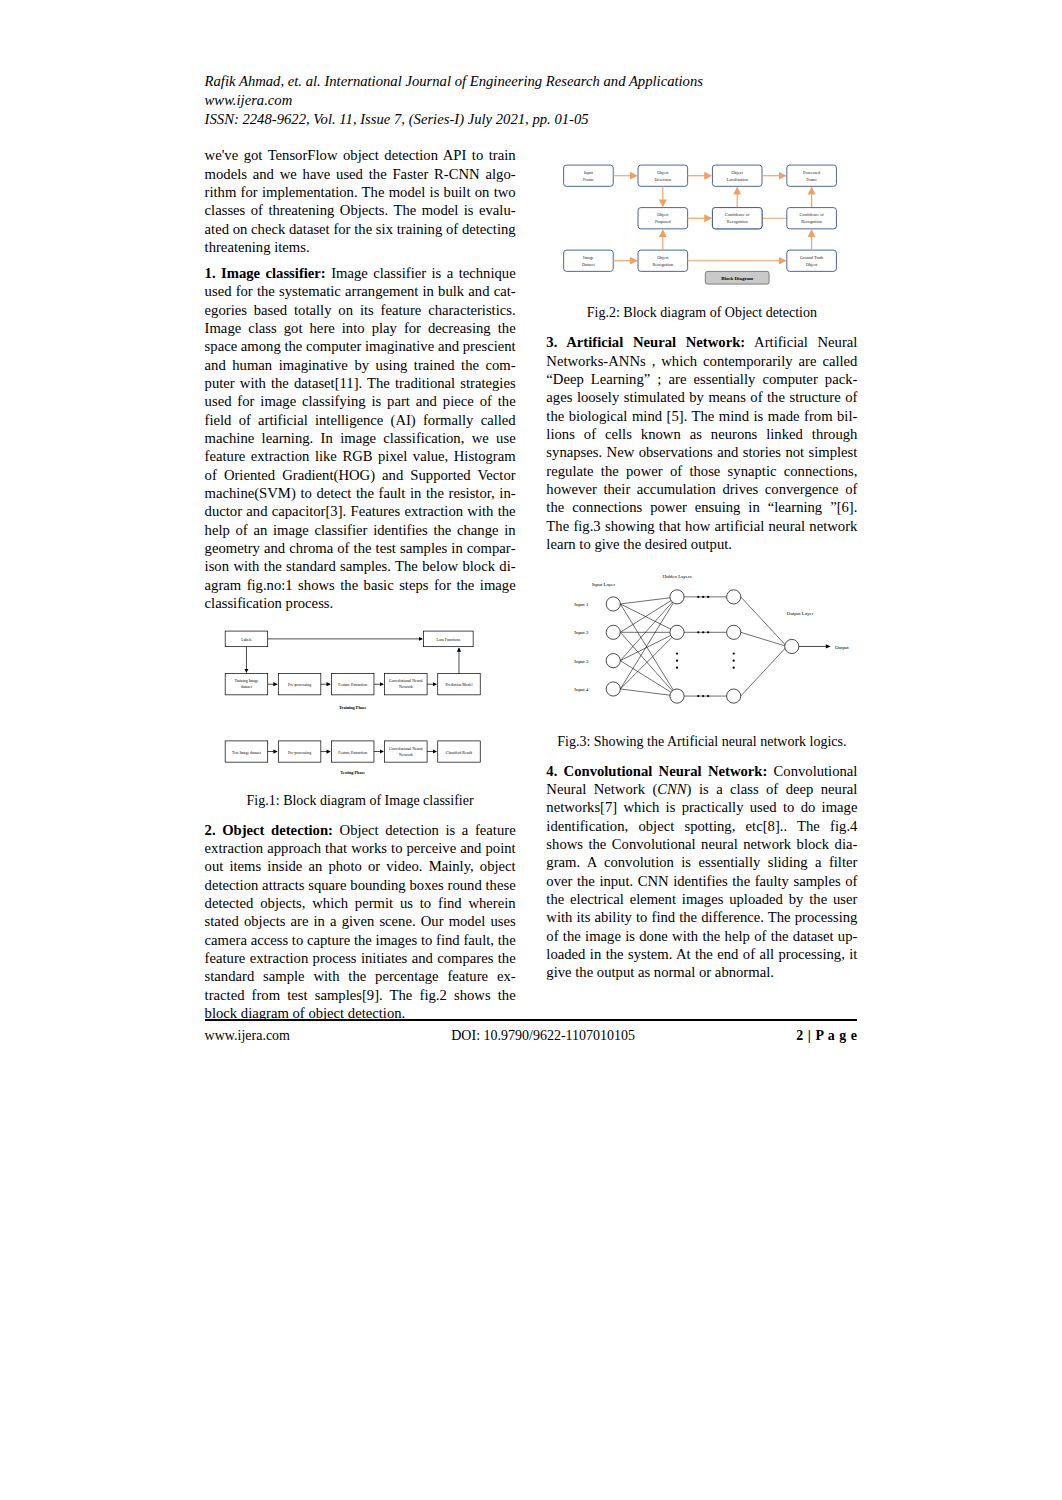Rafik Ahmad, et. al. International Journal of Engineering Research and Applications www.ijera.com ISSN: 2248-9622, Vol. 11, Issue 7, (Series-I) July 2021, pp. 01-05
we've got TensorFlow object detection API to train models and we have used the Faster R-CNN algorithm for implementation. The model is built on two classes of threatening Objects. The model is evaluated on check dataset for the six training of detecting threatening items.
1. Image classifier: Image classifier is a technique used for the systematic arrangement in bulk and categories based totally on its feature characteristics. Image class got here into play for decreasing the space among the computer imaginative and prescient and human imaginative by using trained the computer with the dataset[11]. The traditional strategies used for image classifying is part and piece of the field of artificial intelligence (AI) formally called machine learning. In image classification, we use feature extraction like RGB pixel value, Histogram of Oriented Gradient(HOG) and Supported Vector machine(SVM) to detect the fault in the resistor, inductor and capacitor[3]. Features extraction with the help of an image classifier identifies the change in geometry and chroma of the test samples in comparison with the standard samples. The below block diagram fig.no:1 shows the basic steps for the image classification process.
Labels Loss Functions Training Image dataset Pre-processing Feature Extraction Convolutional Neural Network Prediction Model Test Image dataset Pre-processing Feature Extraction Convolutional Neural Network Classified Result Training Phase Testing Phase
Fig.1: Block diagram of Image classifier
2. Object detection: Object detection is a feature extraction approach that works to perceive and point out items inside an photo or video. Mainly, object detection attracts square bounding boxes round these detected objects, which permit us to find wherein stated objects are in a given scene. Our model uses camera access to capture the images to find fault, the feature extraction process initiates and compares the standard sample with the percentage feature extracted from test samples[9]. The fig.2 shows the block diagram of object detection.
Input Frame Object Detection Object Localization Processed Frame Object Proposed Confidence of Recognition Confidence of Recognition Image Dataset Object Recognition Ground Truth Object Block Diagram
Fig.2: Block diagram of Object detection
3. Artificial Neural Network: Artificial Neural Networks-ANNs , which contemporarily are called “Deep Learning” ; are essentially computer packages loosely stimulated by means of the structure of the biological mind [5]. The mind is made from billions of cells known as neurons linked through synapses. New observations and stories not simplest regulate the power of those synaptic connections, however their accumulation drives convergence of the connections power ensuing in “learning ”[6]. The fig.3 showing that how artificial neural network learn to give the desired output.
Input 1 Input 2 Input 3 Input 4 Input Layer Hidden Layers Output Layer Output
Fig.3: Showing the Artificial neural network logics.
4. Convolutional Neural Network: Convolutional Neural Network (CNN) is a class of deep neural networks[7] which is practically used to do image identification, object spotting, etc[8].. The fig.4 shows the Convolutional neural network block diagram. A convolution is essentially sliding a filter over the input. CNN identifies the faulty samples of the electrical element images uploaded by the user with its ability to find the difference. The processing of the image is done with the help of the dataset uploaded in the system. At the end of all processing, it give the output as normal or abnormal.
www.ijera.com
DOI: 10.9790/9622-1107010105
2 | P a g e